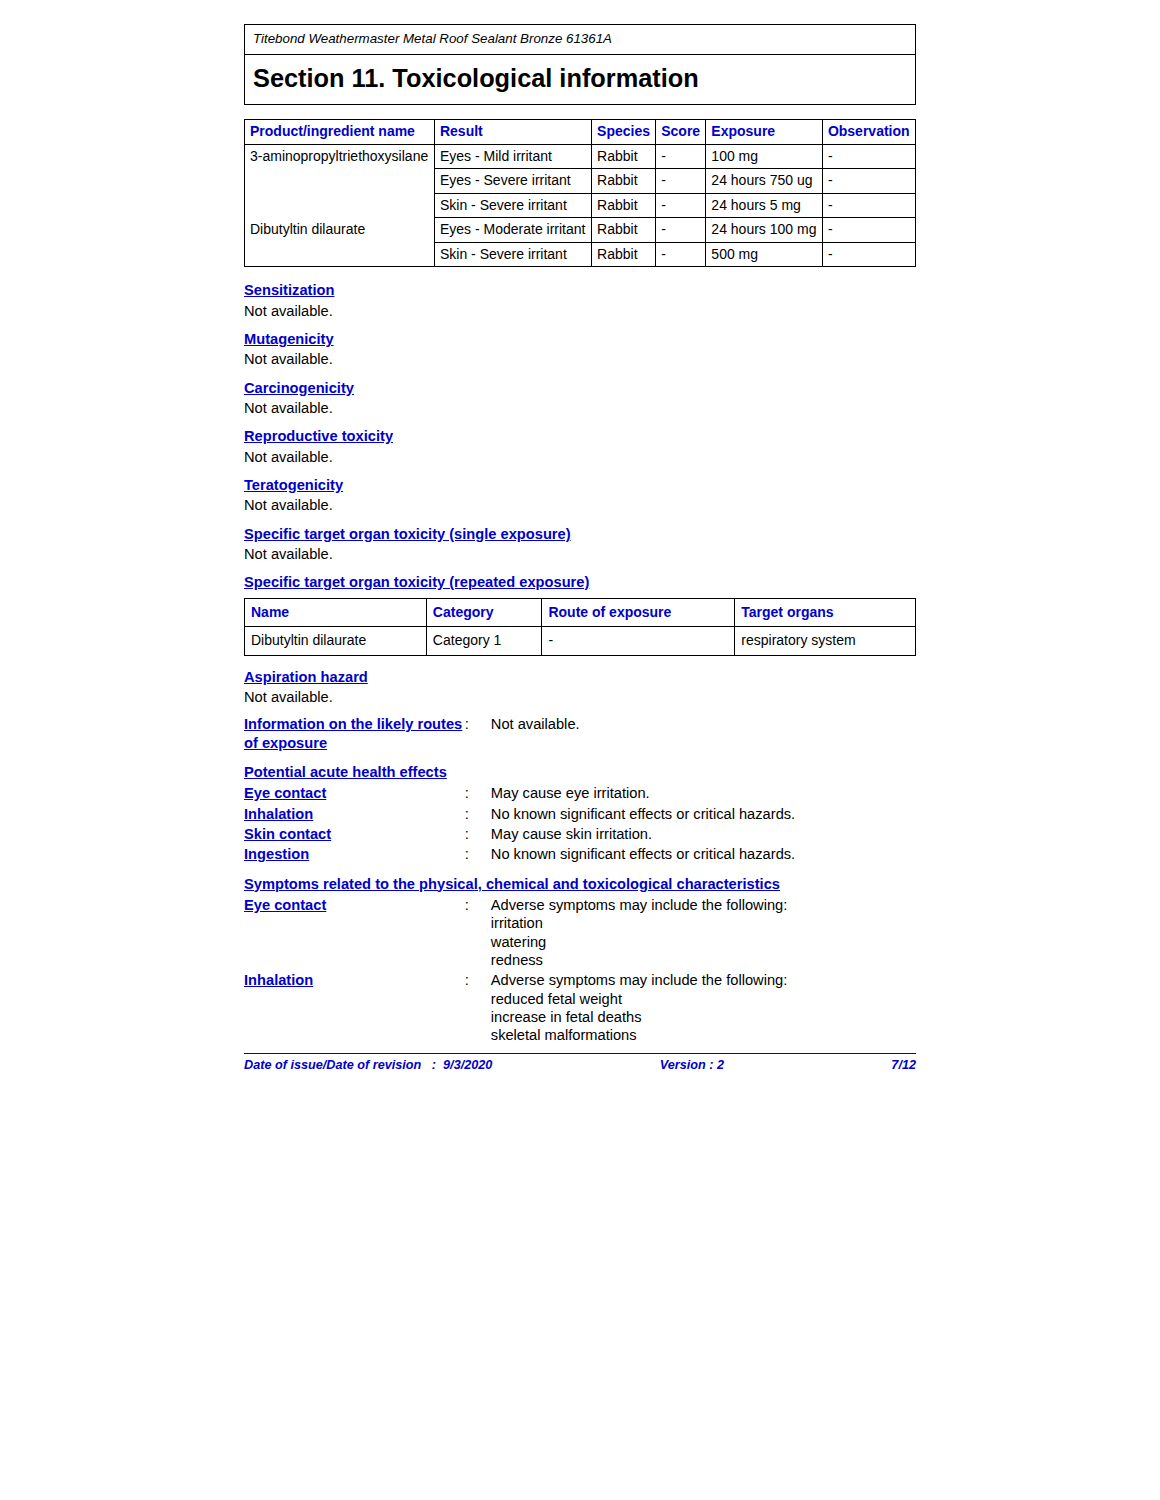Titebond Weathermaster Metal Roof Sealant Bronze 61361A
Section 11. Toxicological information
| Product/ingredient name | Result | Species | Score | Exposure | Observation |
| --- | --- | --- | --- | --- | --- |
| 3-aminopropyltriethoxysilane | Eyes - Mild irritant | Rabbit | - | 100 mg | - |
| Eyes - Severe irritant | Rabbit | - | 24 hours 750 ug | - |
| Skin - Severe irritant | Rabbit | - | 24 hours 5 mg | - |
| Dibutyltin dilaurate | Eyes - Moderate irritant | Rabbit | - | 24 hours 100 mg | - |
| Skin - Severe irritant | Rabbit | - | 500 mg | - |
Sensitization
Not available.
Mutagenicity
Not available.
Carcinogenicity
Not available.
Reproductive toxicity
Not available.
Teratogenicity
Not available.
Specific target organ toxicity (single exposure)
Not available.
Specific target organ toxicity (repeated exposure)
| Name | Category | Route of exposure | Target organs |
| --- | --- | --- | --- |
| Dibutyltin dilaurate | Category 1 | - | respiratory system |
Aspiration hazard
Not available.
| Information on the likely routes of exposure | : | Not available. |
Potential acute health effects
| Eye contact | : | May cause eye irritation. |
| Inhalation | : | No known significant effects or critical hazards. |
| Skin contact | : | May cause skin irritation. |
| Ingestion | : | No known significant effects or critical hazards. |
Symptoms related to the physical, chemical and toxicological characteristics
| Eye contact | : | Adverse symptoms may include the following: irritation watering redness |
| Inhalation | : | Adverse symptoms may include the following: reduced fetal weight increase in fetal deaths skeletal malformations |
Date of issue/Date of revision : 9/3/2020
Version : 2
7/12